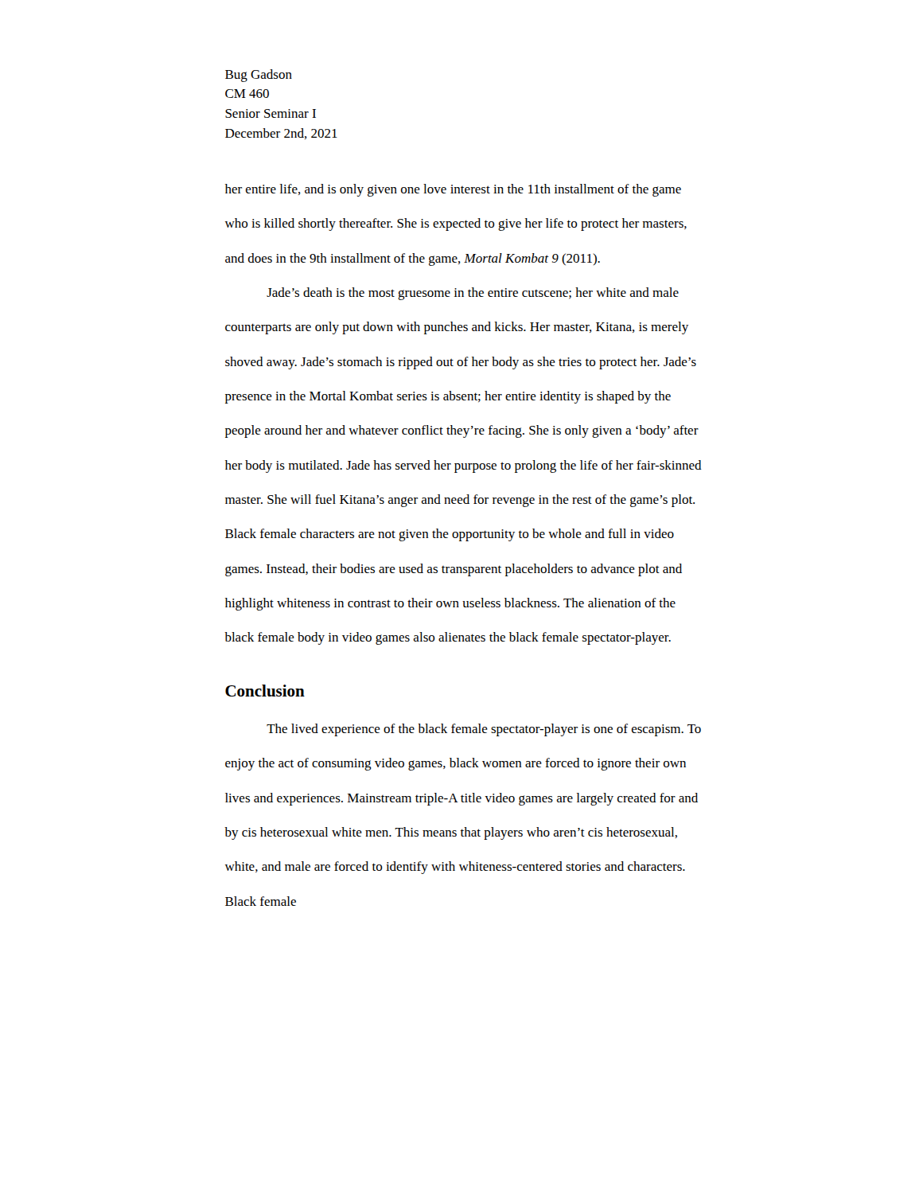Bug Gadson
CM 460
Senior Seminar I
December 2nd, 2021
her entire life, and is only given one love interest in the 11th installment of the game who is killed shortly thereafter. She is expected to give her life to protect her masters, and does in the 9th installment of the game, Mortal Kombat 9 (2011).
Jade’s death is the most gruesome in the entire cutscene; her white and male counterparts are only put down with punches and kicks. Her master, Kitana, is merely shoved away. Jade’s stomach is ripped out of her body as she tries to protect her. Jade’s presence in the Mortal Kombat series is absent; her entire identity is shaped by the people around her and whatever conflict they’re facing. She is only given a ‘body’ after her body is mutilated. Jade has served her purpose to prolong the life of her fair-skinned master. She will fuel Kitana’s anger and need for revenge in the rest of the game’s plot. Black female characters are not given the opportunity to be whole and full in video games. Instead, their bodies are used as transparent placeholders to advance plot and highlight whiteness in contrast to their own useless blackness. The alienation of the black female body in video games also alienates the black female spectator-player.
Conclusion
The lived experience of the black female spectator-player is one of escapism. To enjoy the act of consuming video games, black women are forced to ignore their own lives and experiences. Mainstream triple-A title video games are largely created for and by cis heterosexual white men. This means that players who aren’t cis heterosexual, white, and male are forced to identify with whiteness-centered stories and characters. Black female